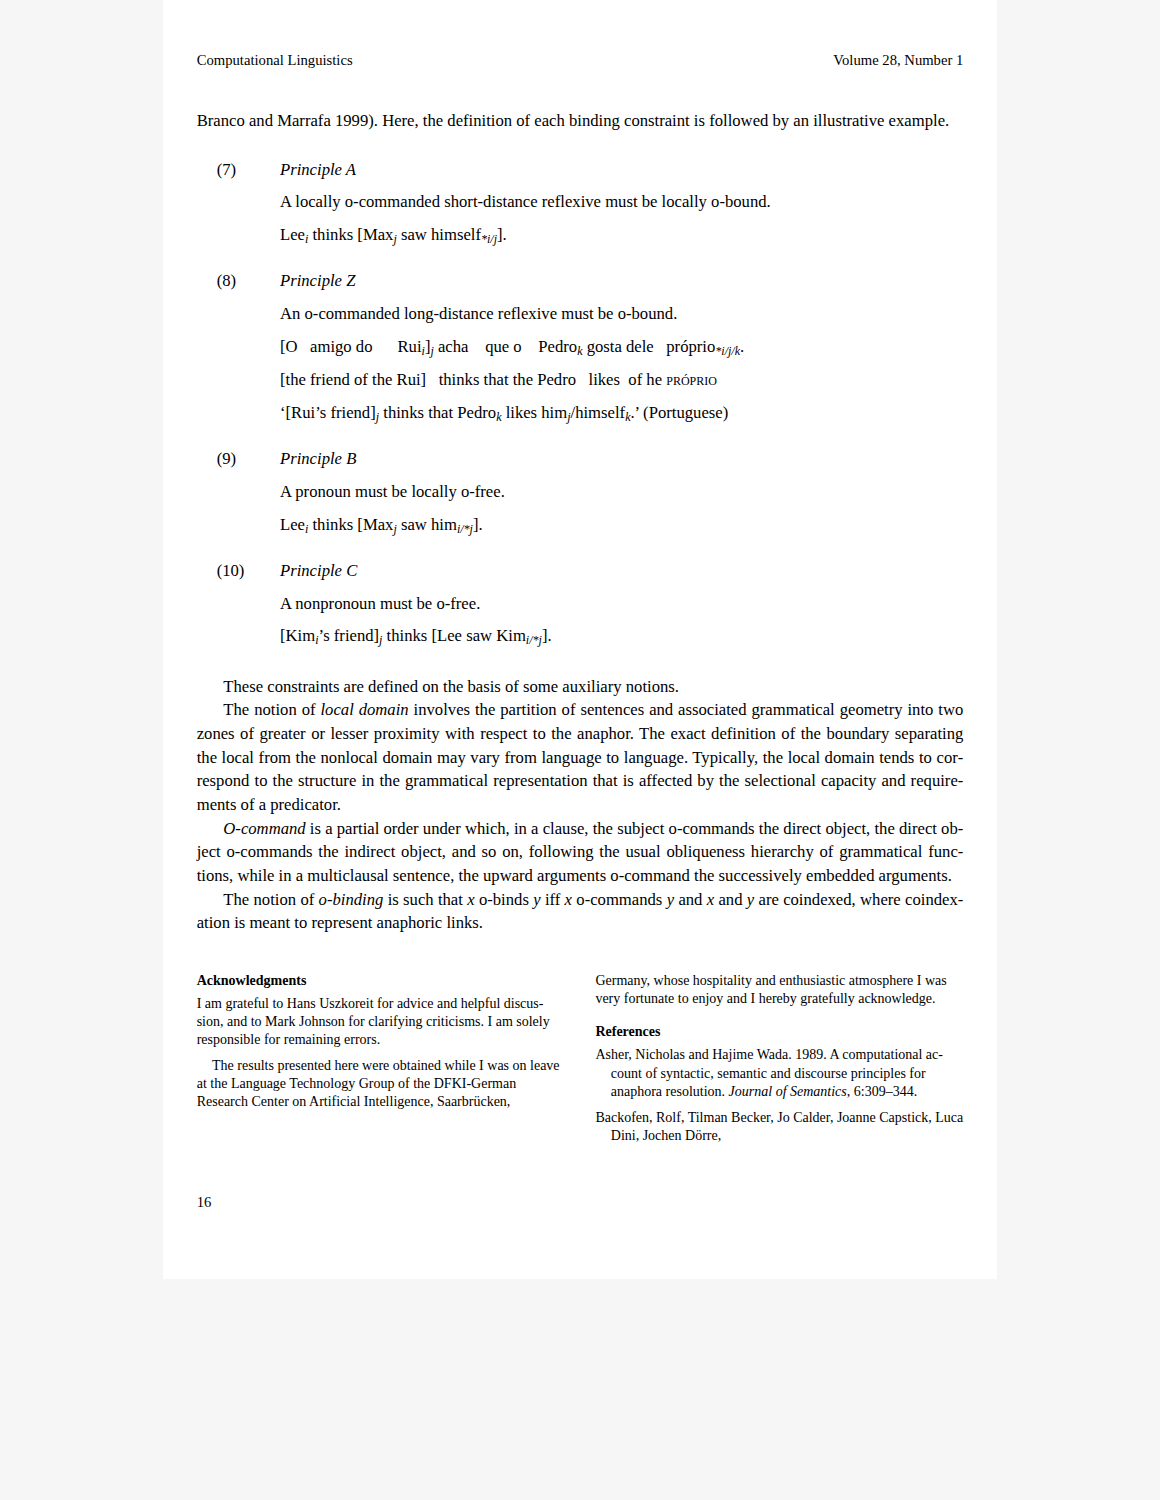Computational Linguistics
Volume 28, Number 1
Branco and Marrafa 1999). Here, the definition of each binding constraint is followed by an illustrative example.
(7)
Principle A
A locally o-commanded short-distance reflexive must be locally o-bound.
Leei thinks [Maxj saw himself*i/j].
(8)
Principle Z
An o-commanded long-distance reflexive must be o-bound.
[O amigo do Ruii]j acha que o Pedrok gosta dele próprio*i/j/k.
[the friend of the Rui] thinks that the Pedro likes of he próprio
‘[Rui’s friend]j thinks that Pedrok likes himj/himselfk.’ (Portuguese)
(9)
Principle B
A pronoun must be locally o-free.
Leei thinks [Maxj saw himi/*j].
(10)
Principle C
A nonpronoun must be o-free.
[Kimi’s friend]j thinks [Lee saw Kimi/*j].
These constraints are defined on the basis of some auxiliary notions.
The notion of local domain involves the partition of sentences and associated grammatical geometry into two zones of greater or lesser proximity with respect to the anaphor. The exact definition of the boundary separating the local from the nonlocal domain may vary from language to language. Typically, the local domain tends to correspond to the structure in the grammatical representation that is affected by the selectional capacity and requirements of a predicator.
O-command is a partial order under which, in a clause, the subject o-commands the direct object, the direct object o-commands the indirect object, and so on, following the usual obliqueness hierarchy of grammatical functions, while in a multiclausal sentence, the upward arguments o-command the successively embedded arguments.
The notion of o-binding is such that x o-binds y iff x o-commands y and x and y are coindexed, where coindexation is meant to represent anaphoric links.
Acknowledgments
I am grateful to Hans Uszkoreit for advice and helpful discussion, and to Mark Johnson for clarifying criticisms. I am solely responsible for remaining errors.
The results presented here were obtained while I was on leave at the Language Technology Group of the DFKI-German Research Center on Artificial Intelligence, Saarbrücken, Germany, whose hospitality and enthusiastic atmosphere I was very fortunate to enjoy and I hereby gratefully acknowledge.
References
Asher, Nicholas and Hajime Wada. 1989. A computational account of syntactic, semantic and discourse principles for anaphora resolution. Journal of Semantics, 6:309–344.
Backofen, Rolf, Tilman Becker, Jo Calder, Joanne Capstick, Luca Dini, Jochen Dörre,
16